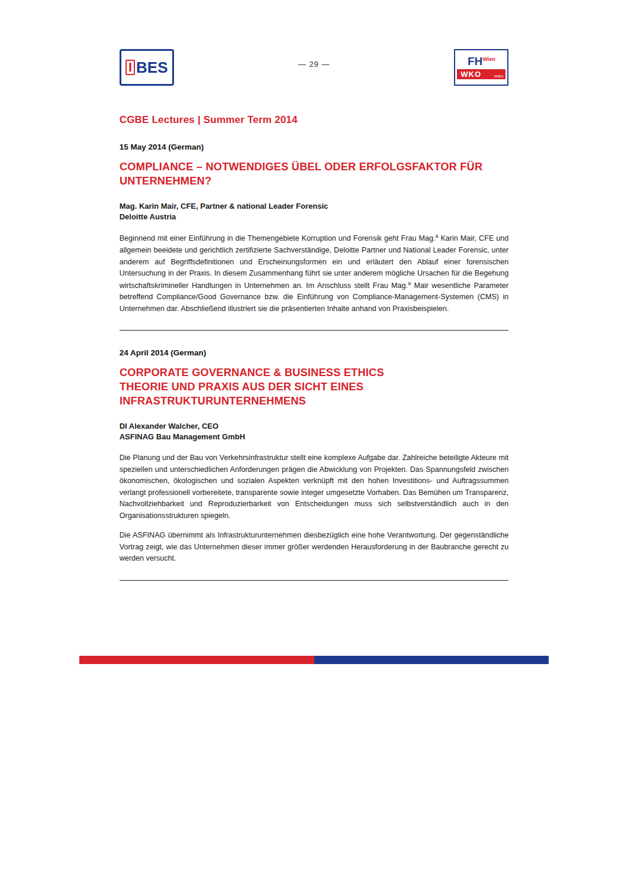IBES
— 29 —
FHWien
WKOWIEN
CGBE Lectures | Summer Term 2014
15 May 2014 (German)
COMPLIANCE – NOTWENDIGES ÜBEL ODER ERFOLGSFAKTOR FÜR UNTERNEHMEN?
Mag. Karin Mair, CFE, Partner & national Leader Forensic
Deloitte Austria
Beginnend mit einer Einführung in die Themengebiete Korruption und Forensik geht Frau Mag.a Karin Mair, CFE und allgemein beeidete und gerichtlich zertifizierte Sachverständige, Deloitte Partner und National Leader Forensic, unter anderem auf Begriffsdefinitionen und Erscheinungsformen ein und erläutert den Ablauf einer forensischen Untersuchung in der Praxis. In diesem Zusammenhang führt sie unter anderem mögliche Ursachen für die Begehung wirtschaftskrimineller Handlungen in Unternehmen an. Im Anschluss stellt Frau Mag.a Mair wesentliche Parameter betreffend Compliance/Good Governance bzw. die Einführung von Compliance-Management-Systemen (CMS) in Unternehmen dar. Abschließend illustriert sie die präsentierten Inhalte anhand von Praxisbeispielen.
24 April 2014 (German)
CORPORATE GOVERNANCE & BUSINESS ETHICS THEORIE UND PRAXIS AUS DER SICHT EINES INFRASTRUKTURUNTERNEHMENS
DI Alexander Walcher, CEO
ASFINAG Bau Management GmbH
Die Planung und der Bau von Verkehrsinfrastruktur stellt eine komplexe Aufgabe dar. Zahlreiche beteiligte Akteure mit speziellen und unterschiedlichen Anforderungen prägen die Abwicklung von Projekten. Das Spannungsfeld zwischen ökonomischen, ökologischen und sozialen Aspekten verknüpft mit den hohen Investitions- und Auftragssummen verlangt professionell vorbereitete, transparente sowie integer umgesetzte Vorhaben. Das Bemühen um Transparenz, Nachvollziehbarkeit und Reproduzierbarkeit von Entscheidungen muss sich selbstverständlich auch in den Organisationsstrukturen spiegeln.
Die ASFINAG übernimmt als Infrastrukturunternehmen diesbezüglich eine hohe Verantwortung. Der gegenständliche Vortrag zeigt, wie das Unternehmen dieser immer größer werdenden Herausforderung in der Baubranche gerecht zu werden versucht.